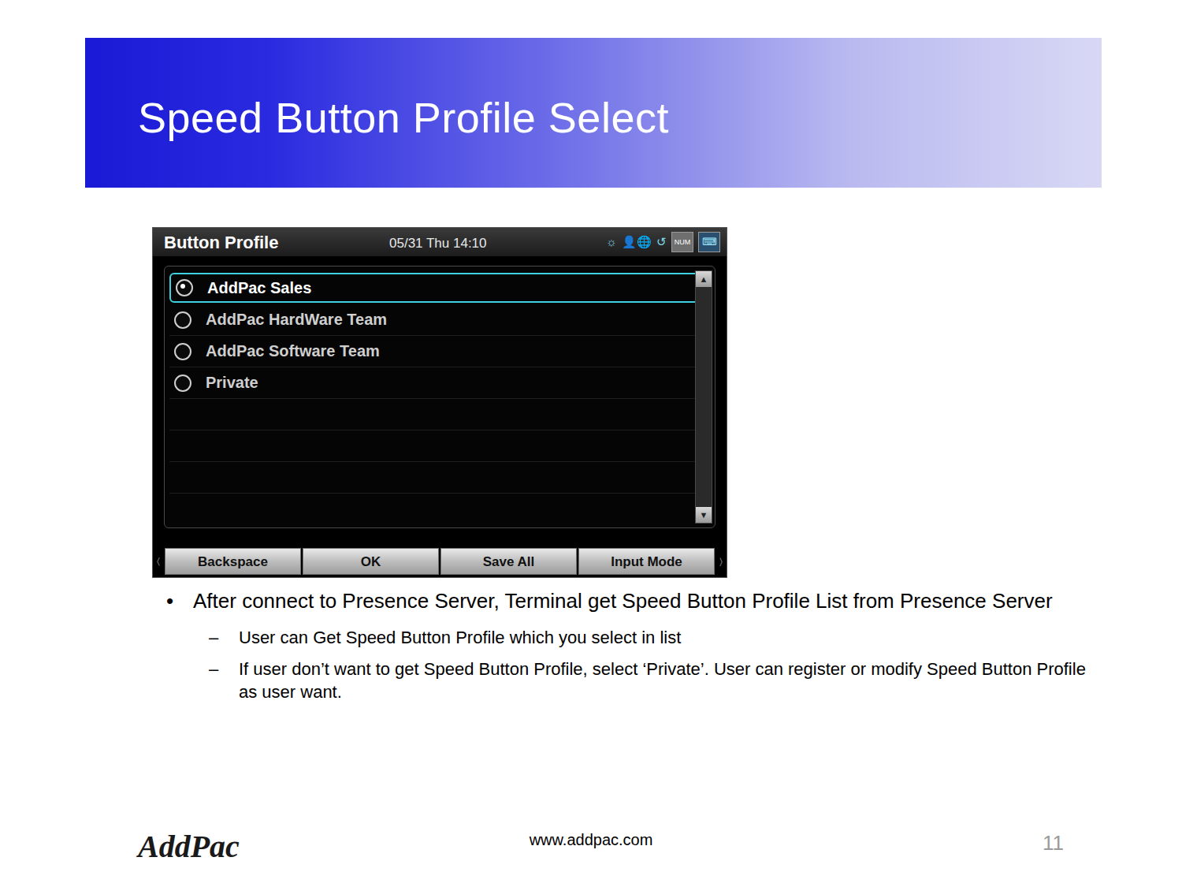Speed Button Profile Select
Button Profile
05/31 Thu 14:10
☼ 👤🌐 ↺ NUM ⌨
AddPac Sales
AddPac HardWare Team
AddPac Software Team
Private
▲
▼
〈
Backspace
OK
Save All
Input Mode
〉
After connect to Presence Server, Terminal get Speed Button Profile List from Presence Server
User can Get Speed Button Profile which you select in list
If user don’t want to get Speed Button Profile, select ‘Private’. User can register or modify Speed Button Profile as user want.
AddPac
www.addpac.com
11